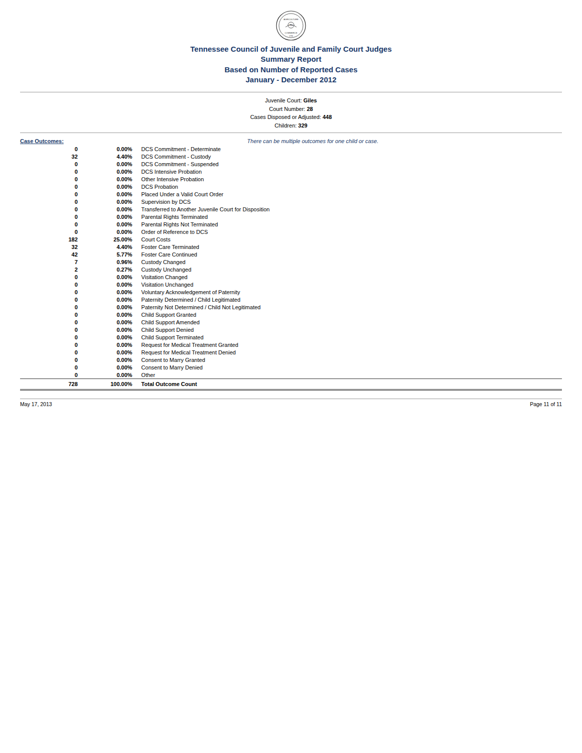AGRICULTURE COMMERCE 1796 TN
Tennessee Council of Juvenile and Family Court Judges
Summary Report
Based on Number of Reported Cases
January - December 2012
Juvenile Court: Giles
Court Number: 28
Cases Disposed or Adjusted: 448
Children: 329
Case Outcomes: There can be multiple outcomes for one child or case.
| 0 | 0.00% | DCS Commitment - Determinate |
| 32 | 4.40% | DCS Commitment - Custody |
| 0 | 0.00% | DCS Commitment - Suspended |
| 0 | 0.00% | DCS Intensive Probation |
| 0 | 0.00% | Other Intensive Probation |
| 0 | 0.00% | DCS Probation |
| 0 | 0.00% | Placed Under a Valid Court Order |
| 0 | 0.00% | Supervision by DCS |
| 0 | 0.00% | Transferred to Another Juvenile Court for Disposition |
| 0 | 0.00% | Parental Rights Terminated |
| 0 | 0.00% | Parental Rights Not Terminated |
| 0 | 0.00% | Order of Reference to DCS |
| 182 | 25.00% | Court Costs |
| 32 | 4.40% | Foster Care Terminated |
| 42 | 5.77% | Foster Care Continued |
| 7 | 0.96% | Custody Changed |
| 2 | 0.27% | Custody Unchanged |
| 0 | 0.00% | Visitation Changed |
| 0 | 0.00% | Visitation Unchanged |
| 0 | 0.00% | Voluntary Acknowledgement of Paternity |
| 0 | 0.00% | Paternity Determined / Child Legitimated |
| 0 | 0.00% | Paternity Not Determined / Child Not Legitimated |
| 0 | 0.00% | Child Support Granted |
| 0 | 0.00% | Child Support Amended |
| 0 | 0.00% | Child Support Denied |
| 0 | 0.00% | Child Support Terminated |
| 0 | 0.00% | Request for Medical Treatment Granted |
| 0 | 0.00% | Request for Medical Treatment Denied |
| 0 | 0.00% | Consent to Marry Granted |
| 0 | 0.00% | Consent to Marry Denied |
| 0 | 0.00% | Other |
| 728 | 100.00% | Total Outcome Count |
May 17, 2013 Page 11 of 11